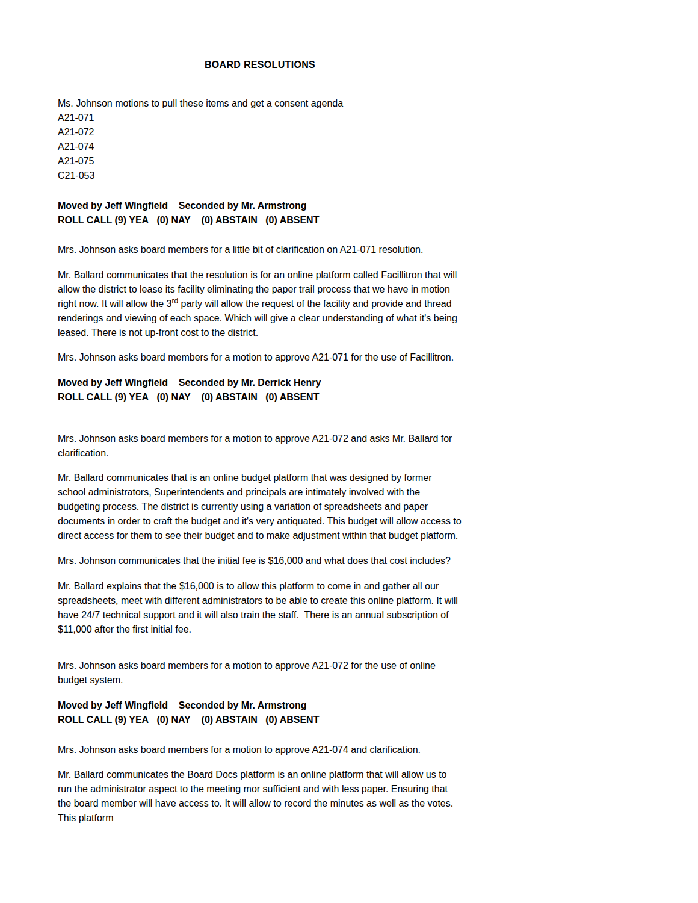BOARD RESOLUTIONS
Ms. Johnson motions to pull these items and get a consent agenda
A21-071
A21-072
A21-074
A21-075
C21-053
Moved by Jeff Wingfield Seconded by Mr. Armstrong
ROLL CALL (9) YEA (0) NAY (0) ABSTAIN (0) ABSENT
Mrs. Johnson asks board members for a little bit of clarification on A21-071 resolution.
Mr. Ballard communicates that the resolution is for an online platform called Facillitron that will allow the district to lease its facility eliminating the paper trail process that we have in motion right now. It will allow the 3rd party will allow the request of the facility and provide and thread renderings and viewing of each space. Which will give a clear understanding of what it's being leased. There is not up-front cost to the district.
Mrs. Johnson asks board members for a motion to approve A21-071 for the use of Facillitron.
Moved by Jeff Wingfield Seconded by Mr. Derrick Henry
ROLL CALL (9) YEA (0) NAY (0) ABSTAIN (0) ABSENT
Mrs. Johnson asks board members for a motion to approve A21-072 and asks Mr. Ballard for clarification.
Mr. Ballard communicates that is an online budget platform that was designed by former school administrators, Superintendents and principals are intimately involved with the budgeting process. The district is currently using a variation of spreadsheets and paper documents in order to craft the budget and it's very antiquated. This budget will allow access to direct access for them to see their budget and to make adjustment within that budget platform.
Mrs. Johnson communicates that the initial fee is $16,000 and what does that cost includes?
Mr. Ballard explains that the $16,000 is to allow this platform to come in and gather all our spreadsheets, meet with different administrators to be able to create this online platform. It will have 24/7 technical support and it will also train the staff. There is an annual subscription of $11,000 after the first initial fee.
Mrs. Johnson asks board members for a motion to approve A21-072 for the use of online budget system.
Moved by Jeff Wingfield Seconded by Mr. Armstrong
ROLL CALL (9) YEA (0) NAY (0) ABSTAIN (0) ABSENT
Mrs. Johnson asks board members for a motion to approve A21-074 and clarification.
Mr. Ballard communicates the Board Docs platform is an online platform that will allow us to run the administrator aspect to the meeting mor sufficient and with less paper. Ensuring that the board member will have access to. It will allow to record the minutes as well as the votes. This platform